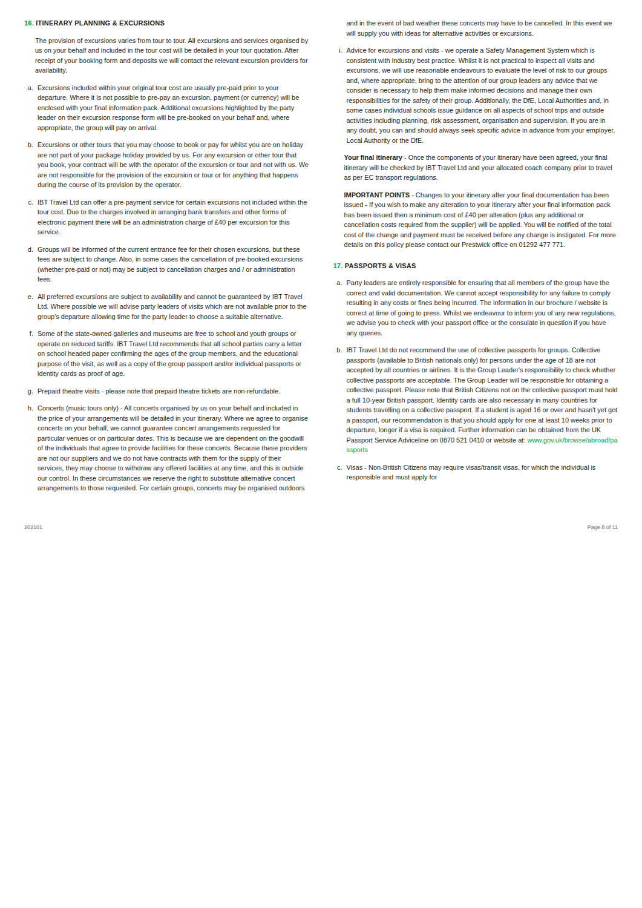16. ITINERARY PLANNING & EXCURSIONS
The provision of excursions varies from tour to tour. All excursions and services organised by us on your behalf and included in the tour cost will be detailed in your tour quotation. After receipt of your booking form and deposits we will contact the relevant excursion providers for availability.
Excursions included within your original tour cost are usually pre-paid prior to your departure. Where it is not possible to pre-pay an excursion, payment (or currency) will be enclosed with your final information pack. Additional excursions highlighted by the party leader on their excursion response form will be pre-booked on your behalf and, where appropriate, the group will pay on arrival.
Excursions or other tours that you may choose to book or pay for whilst you are on holiday are not part of your package holiday provided by us. For any excursion or other tour that you book, your contract will be with the operator of the excursion or tour and not with us. We are not responsible for the provision of the excursion or tour or for anything that happens during the course of its provision by the operator.
IBT Travel Ltd can offer a pre-payment service for certain excursions not included within the tour cost. Due to the charges involved in arranging bank transfers and other forms of electronic payment there will be an administration charge of £40 per excursion for this service.
Groups will be informed of the current entrance fee for their chosen excursions, but these fees are subject to change. Also, in some cases the cancellation of pre-booked excursions (whether pre-paid or not) may be subject to cancellation charges and / or administration fees.
All preferred excursions are subject to availability and cannot be guaranteed by IBT Travel Ltd. Where possible we will advise party leaders of visits which are not available prior to the group's departure allowing time for the party leader to choose a suitable alternative.
Some of the state-owned galleries and museums are free to school and youth groups or operate on reduced tariffs. IBT Travel Ltd recommends that all school parties carry a letter on school headed paper confirming the ages of the group members, and the educational purpose of the visit, as well as a copy of the group passport and/or individual passports or identity cards as proof of age.
Prepaid theatre visits - please note that prepaid theatre tickets are non-refundable.
Concerts (music tours only) - All concerts organised by us on your behalf and included in the price of your arrangements will be detailed in your itinerary. Where we agree to organise concerts on your behalf, we cannot guarantee concert arrangements requested for particular venues or on particular dates. This is because we are dependent on the goodwill of the individuals that agree to provide facilities for these concerts. Because these providers are not our suppliers and we do not have contracts with them for the supply of their services, they may choose to withdraw any offered facilities at any time, and this is outside our control. In these circumstances we reserve the right to substitute alternative concert arrangements to those requested. For certain groups, concerts may be organised outdoors and in the event of bad weather these concerts may have to be cancelled. In this event we will supply you with ideas for alternative activities or excursions.
Advice for excursions and visits - we operate a Safety Management System which is consistent with industry best practice. Whilst it is not practical to inspect all visits and excursions, we will use reasonable endeavours to evaluate the level of risk to our groups and, where appropriate, bring to the attention of our group leaders any advice that we consider is necessary to help them make informed decisions and manage their own responsibilities for the safety of their group. Additionally, the DfE, Local Authorities and, in some cases individual schools issue guidance on all aspects of school trips and outside activities including planning, risk assessment, organisation and supervision. If you are in any doubt, you can and should always seek specific advice in advance from your employer, Local Authority or the DfE.
Your final itinerary - Once the components of your itinerary have been agreed, your final itinerary will be checked by IBT Travel Ltd and your allocated coach company prior to travel as per EC transport regulations.
IMPORTANT POINTS - Changes to your itinerary after your final documentation has been issued - If you wish to make any alteration to your itinerary after your final information pack has been issued then a minimum cost of £40 per alteration (plus any additional or cancellation costs required from the supplier) will be applied. You will be notified of the total cost of the change and payment must be received before any change is instigated. For more details on this policy please contact our Prestwick office on 01292 477 771.
17. PASSPORTS & VISAS
Party leaders are entirely responsible for ensuring that all members of the group have the correct and valid documentation. We cannot accept responsibility for any failure to comply resulting in any costs or fines being incurred. The information in our brochure / website is correct at time of going to press. Whilst we endeavour to inform you of any new regulations, we advise you to check with your passport office or the consulate in question if you have any queries.
IBT Travel Ltd do not recommend the use of collective passports for groups. Collective passports (available to British nationals only) for persons under the age of 18 are not accepted by all countries or airlines. It is the Group Leader's responsibility to check whether collective passports are acceptable. The Group Leader will be responsible for obtaining a collective passport. Please note that British Citizens not on the collective passport must hold a full 10-year British passport. Identity cards are also necessary in many countries for students travelling on a collective passport. If a student is aged 16 or over and hasn't yet got a passport, our recommendation is that you should apply for one at least 10 weeks prior to departure, longer if a visa is required. Further information can be obtained from the UK Passport Service Adviceline on 0870 521 0410 or website at: www.gov.uk/browse/abroad/passports
Visas - Non-British Citizens may require visas/transit visas, for which the individual is responsible and must apply for
202101
Page 8 of 11